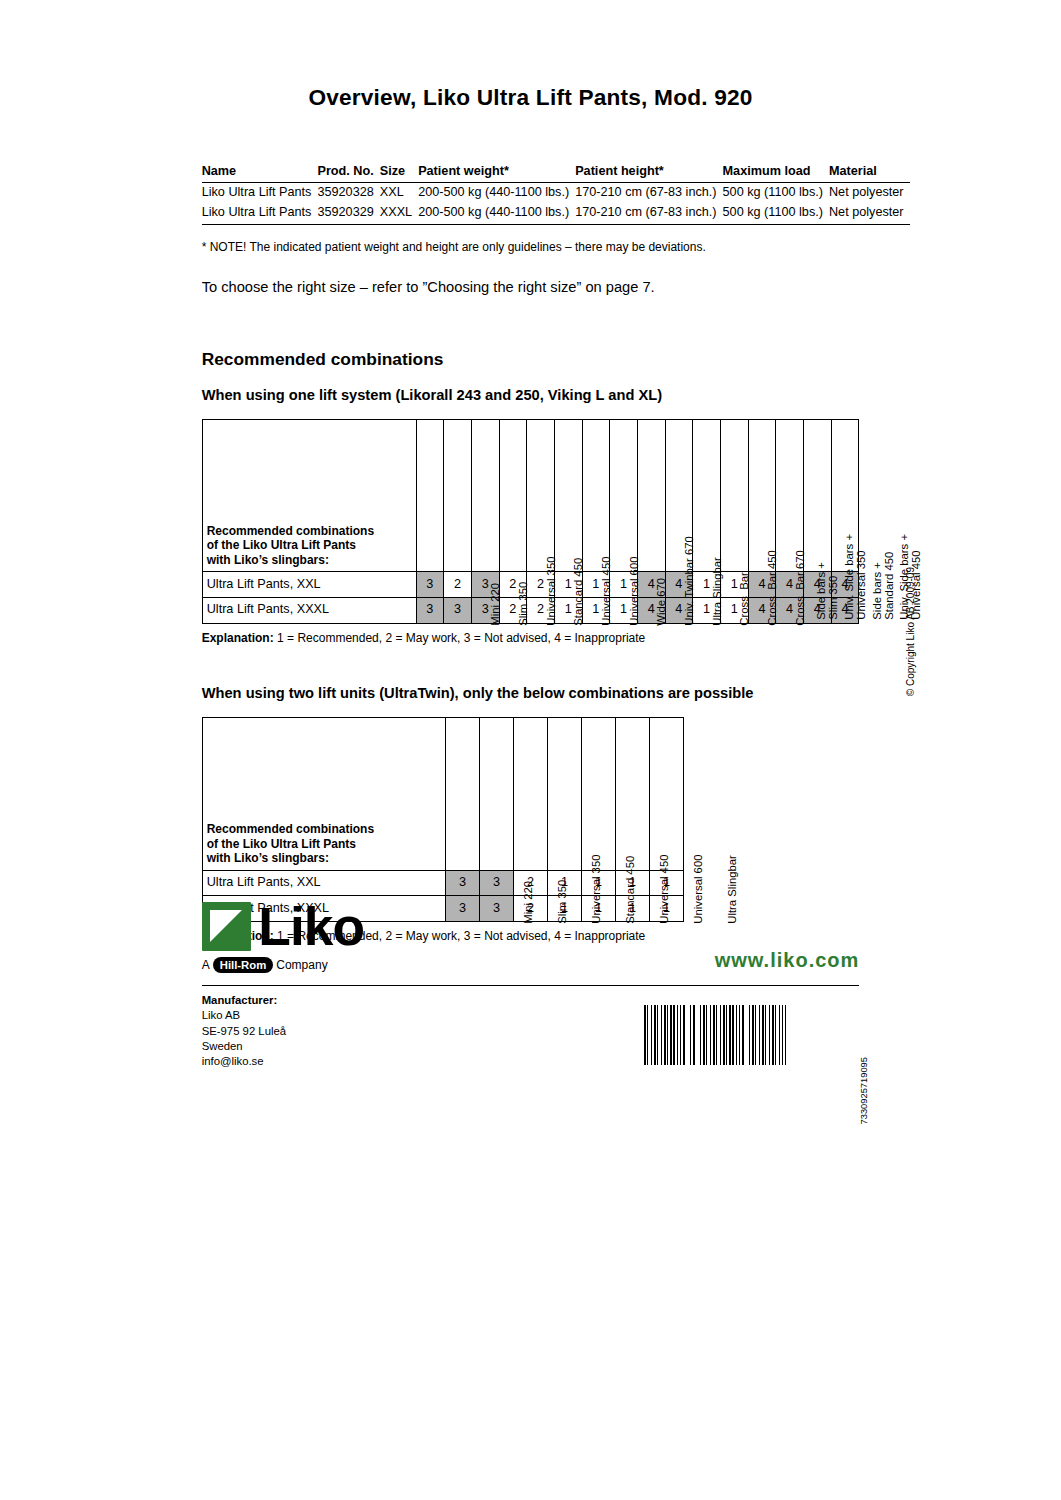Overview, Liko Ultra Lift Pants, Mod. 920
| Name | Prod. No. | Size | Patient weight* | Patient height* | Maximum load | Material |
| --- | --- | --- | --- | --- | --- | --- |
| Liko Ultra Lift Pants | 35920328 | XXL | 200-500 kg (440-1100 lbs.) | 170-210 cm (67-83 inch.) | 500 kg (1100 lbs.) | Net polyester |
| Liko Ultra Lift Pants | 35920329 | XXXL | 200-500 kg (440-1100 lbs.) | 170-210 cm (67-83 inch.) | 500 kg (1100 lbs.) | Net polyester |
* NOTE! The indicated patient weight and height are only guidelines – there may be deviations.
To choose the right size – refer to ”Choosing the right size” on page 7.
Recommended combinations
When using one lift system (Likorall 243 and 250, Viking L and XL)
| Recommended combinations of the Liko Ultra Lift Pants with Liko’s slingbars: | Mini 220 | Slim 350 | Universal 350 | Standard 450 | Universal 450 | Universal 600 | Wide 670 | Univ. Twinbar 670 | Ultra Slingbar | Cross Bar | Cross Bar 450 | Cross Bar 670 | Side bars + Slim 350 | Univ. Side bars + Universal 350 | Side bars + Standard 450 | Univ. Side bars + Universal 450 |
| Ultra Lift Pants, XXL | 3 | 2 | 3 | 2 | 2 | 1 | 1 | 1 | 4 | 4 | 1 | 1 | 4 | 4 | 4 | 4 |
| Ultra Lift Pants, XXXL | 3 | 3 | 3 | 2 | 2 | 1 | 1 | 1 | 4 | 4 | 1 | 1 | 4 | 4 | 4 | 4 |
Explanation: 1 = Recommended, 2 = May work, 3 = Not advised, 4 = Inappropriate
When using two lift units (UltraTwin), only the below combinations are possible
| Recommended combinations of the Liko Ultra Lift Pants with Liko’s slingbars: | Mini 220 | Slim 350 | Universal 350 | Standard 450 | Universal 450 | Universal 600 | Ultra Slingbar |
| Ultra Lift Pants, XXL | 3 | 3 | 2 | 1 | 1 | 1 | 1 |
| Ultra Lift Pants, XXXL | 3 | 3 | 2 | 1 | 1 | 1 | 1 |
Explanation: 1 = Recommended, 2 = May work, 3 = Not advised, 4 = Inappropriate
© Copyright Liko AB 2009-09
Liko
A Hill-Rom Company
www.liko.com
Manufacturer:
Liko AB
SE-975 92 Luleå
Sweden
info@liko.se
7330925719095